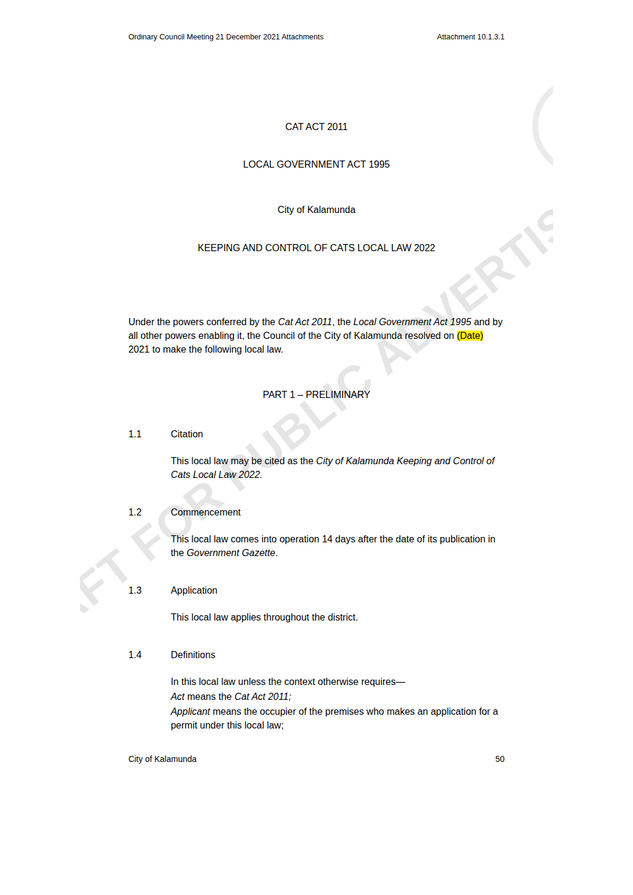Ordinary Council Meeting 21 December 2021 Attachments
Attachment 10.1.3.1
DRAFT FOR PUBLIC ADVERTISING
CAT ACT 2011
LOCAL GOVERNMENT ACT 1995
City of Kalamunda
KEEPING AND CONTROL OF CATS LOCAL LAW 2022
Under the powers conferred by the Cat Act 2011, the Local Government Act 1995 and by all other powers enabling it, the Council of the City of Kalamunda resolved on (Date) 2021 to make the following local law.
PART 1 – PRELIMINARY
1.1
Citation
This local law may be cited as the City of Kalamunda Keeping and Control of Cats Local Law 2022.
1.2
Commencement
This local law comes into operation 14 days after the date of its publication in the Government Gazette.
1.3
Application
This local law applies throughout the district.
1.4
Definitions
In this local law unless the context otherwise requires—
Act means the Cat Act 2011;
Applicant means the occupier of the premises who makes an application for a permit under this local law;
City of Kalamunda
50